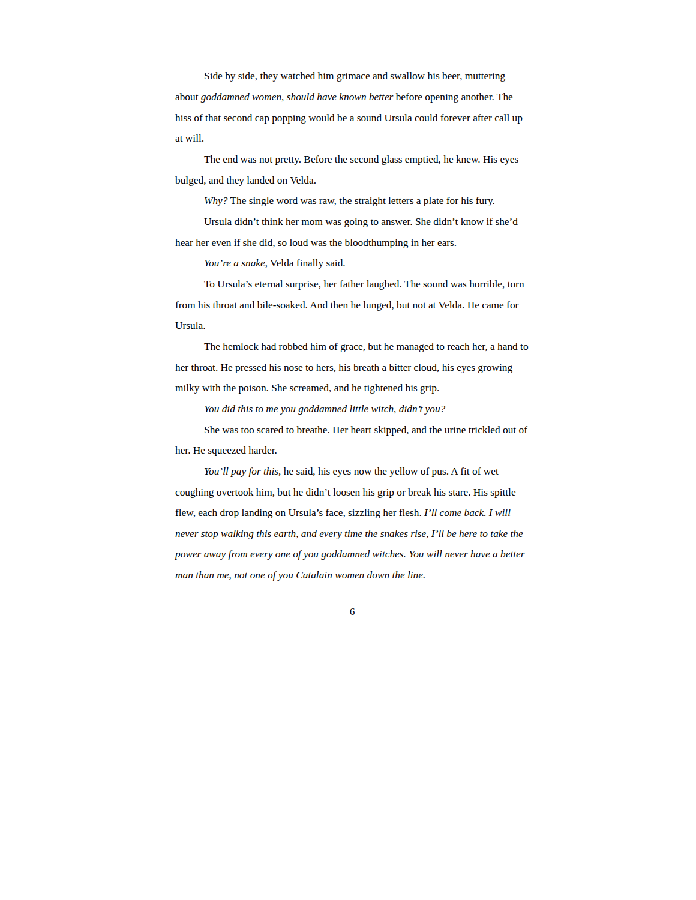Side by side, they watched him grimace and swallow his beer, muttering about goddamned women, should have known better before opening another. The hiss of that second cap popping would be a sound Ursula could forever after call up at will.
The end was not pretty. Before the second glass emptied, he knew. His eyes bulged, and they landed on Velda.
Why? The single word was raw, the straight letters a plate for his fury.
Ursula didn’t think her mom was going to answer. She didn’t know if she’d hear her even if she did, so loud was the bloodthumping in her ears.
You’re a snake, Velda finally said.
To Ursula’s eternal surprise, her father laughed. The sound was horrible, torn from his throat and bile-soaked. And then he lunged, but not at Velda. He came for Ursula.
The hemlock had robbed him of grace, but he managed to reach her, a hand to her throat. He pressed his nose to hers, his breath a bitter cloud, his eyes growing milky with the poison. She screamed, and he tightened his grip.
You did this to me you goddamned little witch, didn’t you?
She was too scared to breathe. Her heart skipped, and the urine trickled out of her. He squeezed harder.
You’ll pay for this, he said, his eyes now the yellow of pus. A fit of wet coughing overtook him, but he didn’t loosen his grip or break his stare. His spittle flew, each drop landing on Ursula’s face, sizzling her flesh. I’ll come back. I will never stop walking this earth, and every time the snakes rise, I’ll be here to take the power away from every one of you goddamned witches. You will never have a better man than me, not one of you Catalain women down the line.
6